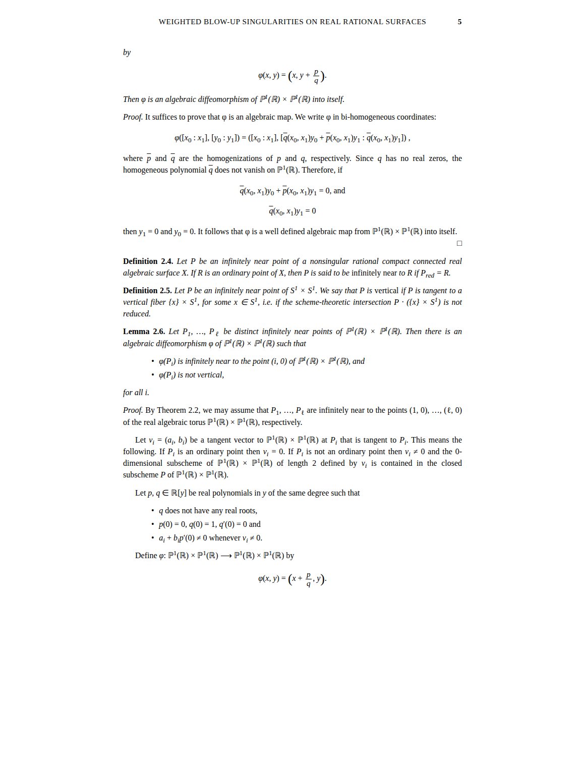WEIGHTED BLOW-UP SINGULARITIES ON REAL RATIONAL SURFACES 5
by
φ(x, y) = (x, y + pq).
Then φ is an algebraic diffeomorphism of ℙ1(ℝ) × ℙ1(ℝ) into itself.
Proof. It suffices to prove that φ is an algebraic map. We write φ in bi-homogeneous coordinates:
φ([x0 : x1], [y0 : y1]) = ([x0 : x1], [q(x0, x1)y0 + p(x0, x1)y1 : q(x0, x1)y1]) ,
where p and q are the homogenizations of p and q, respectively. Since q has no real zeros, the homogeneous polynomial q does not vanish on ℙ1(ℝ). Therefore, if
q(x0, x1)y0 + p(x0, x1)y1 = 0, and
q(x0, x1)y1 = 0
then y1 = 0 and y0 = 0. It follows that φ is a well defined algebraic map from ℙ1(ℝ) × ℙ1(ℝ) into itself. □
Definition 2.4. Let P be an infinitely near point of a nonsingular rational compact connected real algebraic surface X. If R is an ordinary point of X, then P is said to be infinitely near to R if Pred = R.
Definition 2.5. Let P be an infinitely near point of S1 × S1. We say that P is vertical if P is tangent to a vertical fiber {x} × S1, for some x ∈ S1, i.e. if the scheme-theoretic intersection P · ({x} × S1) is not reduced.
Lemma 2.6. Let P1, …, Pℓ be distinct infinitely near points of ℙ1(ℝ) × ℙ1(ℝ). Then there is an algebraic diffeomorphism φ of ℙ1(ℝ) × ℙ1(ℝ) such that
φ(Pi) is infinitely near to the point (i, 0) of ℙ1(ℝ) × ℙ1(ℝ), and
φ(Pi) is not vertical,
for all i.
Proof. By Theorem 2.2, we may assume that P1, …, Pℓ are infinitely near to the points (1, 0), …, (ℓ, 0) of the real algebraic torus ℙ1(ℝ) × ℙ1(ℝ), respectively.
Let vi = (ai, bi) be a tangent vector to ℙ1(ℝ) × ℙ1(ℝ) at Pi that is tangent to Pi. This means the following. If Pi is an ordinary point then vi = 0. If Pi is not an ordinary point then vi ≠ 0 and the 0-dimensional subscheme of ℙ1(ℝ) × ℙ1(ℝ) of length 2 defined by vi is contained in the closed subscheme P of ℙ1(ℝ) × ℙ1(ℝ).
Let p, q ∈ ℝ[y] be real polynomials in y of the same degree such that
q does not have any real roots,
p(0) = 0, q(0) = 1, q′(0) = 0 and
ai + bi p′(0) ≠ 0 whenever vi ≠ 0.
Define φ: ℙ1(ℝ) × ℙ1(ℝ) ⟶ ℙ1(ℝ) × ℙ1(ℝ) by
φ(x, y) = (x + pq, y).